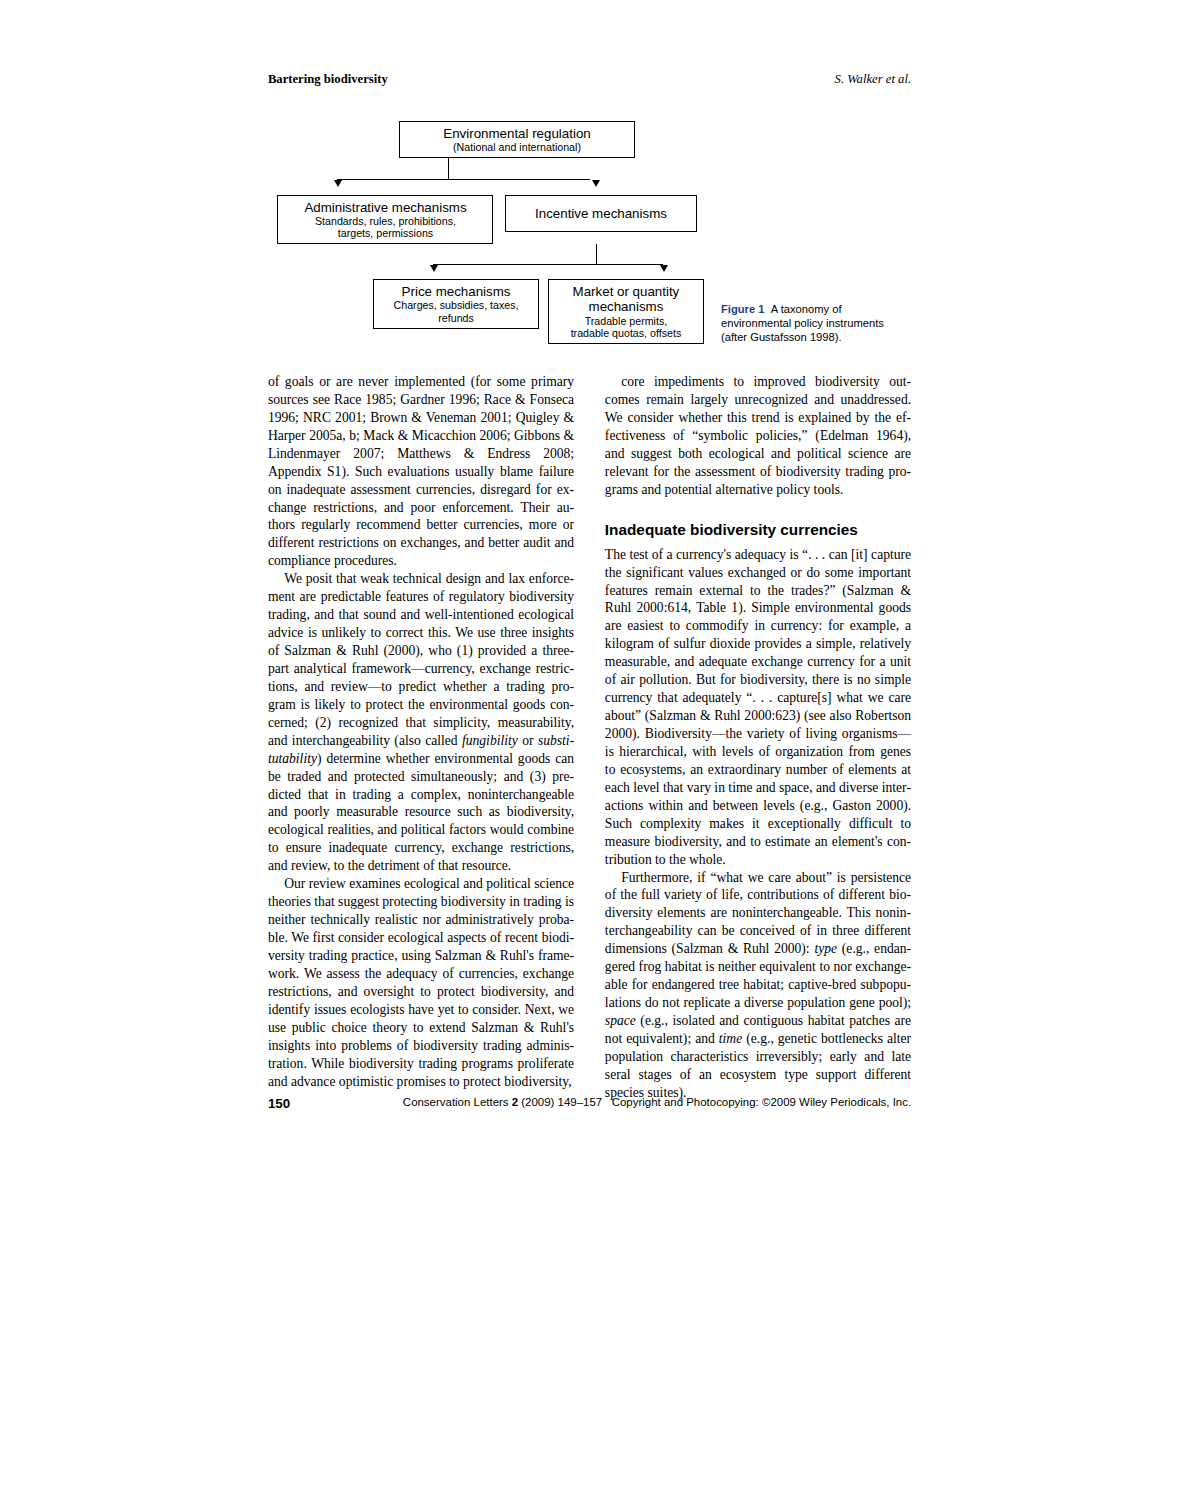Bartering biodiversity
S. Walker et al.
Environmental regulation
(National and international)
Administrative mechanisms
Standards, rules, prohibitions,
targets, permissions
Incentive mechanisms
Price mechanisms
Charges, subsidies, taxes,
refunds
Market or quantity
mechanisms
Tradable permits,
tradable quotas, offsets
Figure 1 A taxonomy of environmental policy instruments (after Gustafsson 1998).
of goals or are never implemented (for some primary sources see Race 1985; Gardner 1996; Race & Fonseca 1996; NRC 2001; Brown & Veneman 2001; Quigley & Harper 2005a, b; Mack & Micacchion 2006; Gibbons & Lindenmayer 2007; Matthews & Endress 2008; Appendix S1). Such evaluations usually blame failure on inadequate assessment currencies, disregard for exchange restrictions, and poor enforcement. Their authors regularly recommend better currencies, more or different restrictions on exchanges, and better audit and compliance procedures.
We posit that weak technical design and lax enforcement are predictable features of regulatory biodiversity trading, and that sound and well-intentioned ecological advice is unlikely to correct this. We use three insights of Salzman & Ruhl (2000), who (1) provided a three-part analytical framework—currency, exchange restrictions, and review—to predict whether a trading program is likely to protect the environmental goods concerned; (2) recognized that simplicity, measurability, and interchangeability (also called fungibility or substitutability) determine whether environmental goods can be traded and protected simultaneously; and (3) predicted that in trading a complex, noninterchangeable and poorly measurable resource such as biodiversity, ecological realities, and political factors would combine to ensure inadequate currency, exchange restrictions, and review, to the detriment of that resource.
Our review examines ecological and political science theories that suggest protecting biodiversity in trading is neither technically realistic nor administratively probable. We first consider ecological aspects of recent biodiversity trading practice, using Salzman & Ruhl's framework. We assess the adequacy of currencies, exchange restrictions, and oversight to protect biodiversity, and identify issues ecologists have yet to consider. Next, we use public choice theory to extend Salzman & Ruhl's insights into problems of biodiversity trading administration. While biodiversity trading programs proliferate and advance optimistic promises to protect biodiversity,
core impediments to improved biodiversity outcomes remain largely unrecognized and unaddressed. We consider whether this trend is explained by the effectiveness of “symbolic policies,” (Edelman 1964), and suggest both ecological and political science are relevant for the assessment of biodiversity trading programs and potential alternative policy tools.
Inadequate biodiversity currencies
The test of a currency's adequacy is “. . . can [it] capture the significant values exchanged or do some important features remain external to the trades?” (Salzman & Ruhl 2000:614, Table 1). Simple environmental goods are easiest to commodify in currency: for example, a kilogram of sulfur dioxide provides a simple, relatively measurable, and adequate exchange currency for a unit of air pollution. But for biodiversity, there is no simple currency that adequately “. . . capture[s] what we care about” (Salzman & Ruhl 2000:623) (see also Robertson 2000). Biodiversity—the variety of living organisms—is hierarchical, with levels of organization from genes to ecosystems, an extraordinary number of elements at each level that vary in time and space, and diverse interactions within and between levels (e.g., Gaston 2000). Such complexity makes it exceptionally difficult to measure biodiversity, and to estimate an element's contribution to the whole.
Furthermore, if “what we care about” is persistence of the full variety of life, contributions of different biodiversity elements are noninterchangeable. This noninterchangeability can be conceived of in three different dimensions (Salzman & Ruhl 2000): type (e.g., endangered frog habitat is neither equivalent to nor exchangeable for endangered tree habitat; captive-bred subpopulations do not replicate a diverse population gene pool); space (e.g., isolated and contiguous habitat patches are not equivalent); and time (e.g., genetic bottlenecks alter population characteristics irreversibly; early and late seral stages of an ecosystem type support different species suites).
150
Conservation Letters 2 (2009) 149–157 Copyright and Photocopying: ©2009 Wiley Periodicals, Inc.